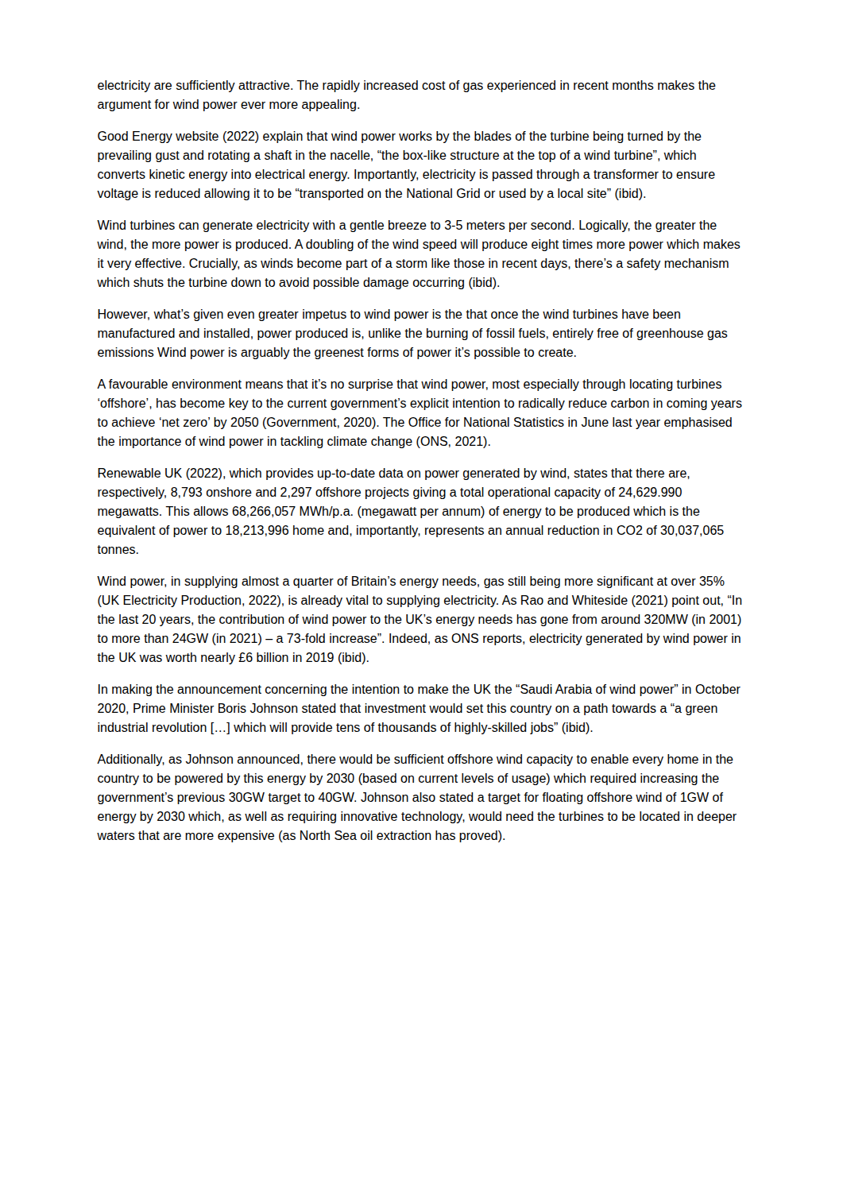electricity are sufficiently attractive. The rapidly increased cost of gas experienced in recent months makes the argument for wind power ever more appealing.
Good Energy website (2022) explain that wind power works by the blades of the turbine being turned by the prevailing gust and rotating a shaft in the nacelle, “the box-like structure at the top of a wind turbine”, which converts kinetic energy into electrical energy. Importantly, electricity is passed through a transformer to ensure voltage is reduced allowing it to be “transported on the National Grid or used by a local site” (ibid).
Wind turbines can generate electricity with a gentle breeze to 3-5 meters per second. Logically, the greater the wind, the more power is produced. A doubling of the wind speed will produce eight times more power which makes it very effective. Crucially, as winds become part of a storm like those in recent days, there’s a safety mechanism which shuts the turbine down to avoid possible damage occurring (ibid).
However, what’s given even greater impetus to wind power is the that once the wind turbines have been manufactured and installed, power produced is, unlike the burning of fossil fuels, entirely free of greenhouse gas emissions Wind power is arguably the greenest forms of power it’s possible to create.
A favourable environment means that it’s no surprise that wind power, most especially through locating turbines ‘offshore’, has become key to the current government’s explicit intention to radically reduce carbon in coming years to achieve ‘net zero’ by 2050 (Government, 2020). The Office for National Statistics in June last year emphasised the importance of wind power in tackling climate change (ONS, 2021).
Renewable UK (2022), which provides up-to-date data on power generated by wind, states that there are, respectively, 8,793 onshore and 2,297 offshore projects giving a total operational capacity of 24,629.990 megawatts. This allows 68,266,057 MWh/p.a. (megawatt per annum) of energy to be produced which is the equivalent of power to 18,213,996 home and, importantly, represents an annual reduction in CO2 of 30,037,065 tonnes.
Wind power, in supplying almost a quarter of Britain’s energy needs, gas still being more significant at over 35% (UK Electricity Production, 2022), is already vital to supplying electricity. As Rao and Whiteside (2021) point out, “In the last 20 years, the contribution of wind power to the UK’s energy needs has gone from around 320MW (in 2001) to more than 24GW (in 2021) – a 73-fold increase”. Indeed, as ONS reports, electricity generated by wind power in the UK was worth nearly £6 billion in 2019 (ibid).
In making the announcement concerning the intention to make the UK the “Saudi Arabia of wind power” in October 2020, Prime Minister Boris Johnson stated that investment would set this country on a path towards a “a green industrial revolution […] which will provide tens of thousands of highly-skilled jobs” (ibid).
Additionally, as Johnson announced, there would be sufficient offshore wind capacity to enable every home in the country to be powered by this energy by 2030 (based on current levels of usage) which required increasing the government’s previous 30GW target to 40GW. Johnson also stated a target for floating offshore wind of 1GW of energy by 2030 which, as well as requiring innovative technology, would need the turbines to be located in deeper waters that are more expensive (as North Sea oil extraction has proved).